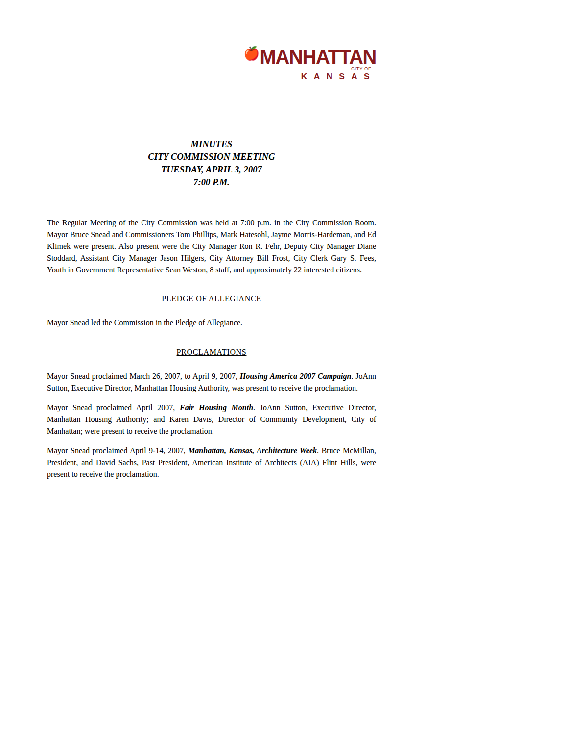🍎MANHATTAN CITY OF KANSAS
MINUTES
CITY COMMISSION MEETING
TUESDAY, APRIL 3, 2007
7:00 P.M.
The Regular Meeting of the City Commission was held at 7:00 p.m. in the City Commission Room. Mayor Bruce Snead and Commissioners Tom Phillips, Mark Hatesohl, Jayme Morris-Hardeman, and Ed Klimek were present. Also present were the City Manager Ron R. Fehr, Deputy City Manager Diane Stoddard, Assistant City Manager Jason Hilgers, City Attorney Bill Frost, City Clerk Gary S. Fees, Youth in Government Representative Sean Weston, 8 staff, and approximately 22 interested citizens.
PLEDGE OF ALLEGIANCE
Mayor Snead led the Commission in the Pledge of Allegiance.
PROCLAMATIONS
Mayor Snead proclaimed March 26, 2007, to April 9, 2007, Housing America 2007 Campaign. JoAnn Sutton, Executive Director, Manhattan Housing Authority, was present to receive the proclamation.
Mayor Snead proclaimed April 2007, Fair Housing Month. JoAnn Sutton, Executive Director, Manhattan Housing Authority; and Karen Davis, Director of Community Development, City of Manhattan; were present to receive the proclamation.
Mayor Snead proclaimed April 9-14, 2007, Manhattan, Kansas, Architecture Week. Bruce McMillan, President, and David Sachs, Past President, American Institute of Architects (AIA) Flint Hills, were present to receive the proclamation.